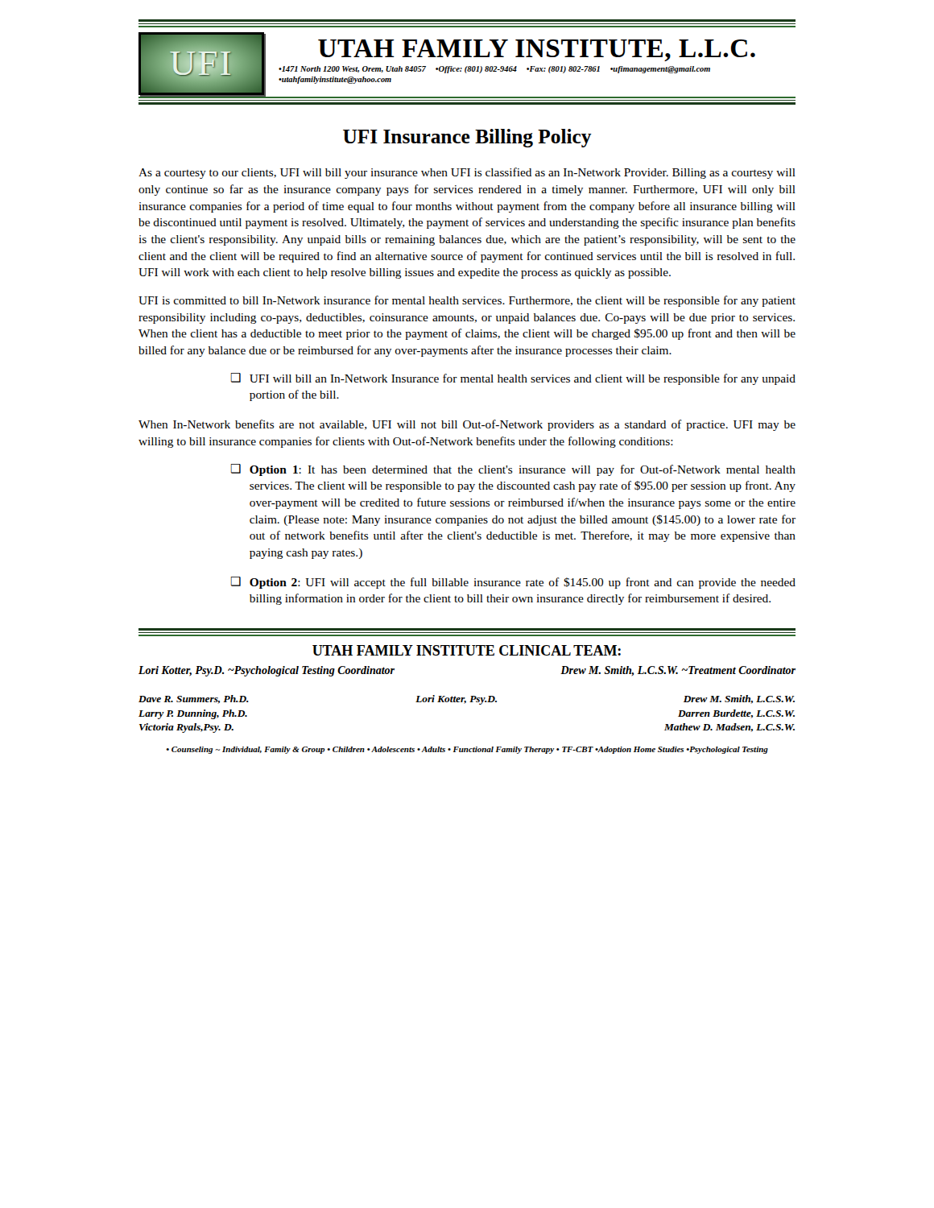UFI
UTAH FAMILY INSTITUTE, L.L.C.
•1471 North 1200 West, Orem, Utah 84057 •Office: (801) 802-9464 •Fax: (801) 802-7861 •ufimanagement@gmail.com
•utahfamilyinstitute@yahoo.com
UFI Insurance Billing Policy
As a courtesy to our clients, UFI will bill your insurance when UFI is classified as an In-Network Provider. Billing as a courtesy will only continue so far as the insurance company pays for services rendered in a timely manner. Furthermore, UFI will only bill insurance companies for a period of time equal to four months without payment from the company before all insurance billing will be discontinued until payment is resolved. Ultimately, the payment of services and understanding the specific insurance plan benefits is the client's responsibility. Any unpaid bills or remaining balances due, which are the patient’s responsibility, will be sent to the client and the client will be required to find an alternative source of payment for continued services until the bill is resolved in full. UFI will work with each client to help resolve billing issues and expedite the process as quickly as possible.
UFI is committed to bill In-Network insurance for mental health services. Furthermore, the client will be responsible for any patient responsibility including co-pays, deductibles, coinsurance amounts, or unpaid balances due. Co-pays will be due prior to services. When the client has a deductible to meet prior to the payment of claims, the client will be charged $95.00 up front and then will be billed for any balance due or be reimbursed for any over-payments after the insurance processes their claim.
UFI will bill an In-Network Insurance for mental health services and client will be responsible for any unpaid portion of the bill.
When In-Network benefits are not available, UFI will not bill Out-of-Network providers as a standard of practice. UFI may be willing to bill insurance companies for clients with Out-of-Network benefits under the following conditions:
Option 1: It has been determined that the client's insurance will pay for Out-of-Network mental health services. The client will be responsible to pay the discounted cash pay rate of $95.00 per session up front. Any over-payment will be credited to future sessions or reimbursed if/when the insurance pays some or the entire claim. (Please note: Many insurance companies do not adjust the billed amount ($145.00) to a lower rate for out of network benefits until after the client's deductible is met. Therefore, it may be more expensive than paying cash pay rates.)
Option 2: UFI will accept the full billable insurance rate of $145.00 up front and can provide the needed billing information in order for the client to bill their own insurance directly for reimbursement if desired.
UTAH FAMILY INSTITUTE CLINICAL TEAM:
Lori Kotter, Psy.D. ~Psychological Testing Coordinator
Drew M. Smith, L.C.S.W. ~Treatment Coordinator
Dave R. Summers, Ph.D.
Larry P. Dunning, Ph.D.
Victoria Ryals,Psy. D.
Lori Kotter, Psy.D.
Drew M. Smith, L.C.S.W.
Darren Burdette, L.C.S.W.
Mathew D. Madsen, L.C.S.W.
• Counseling ~ Individual, Family & Group • Children • Adolescents • Adults • Functional Family Therapy • TF-CBT •Adoption Home Studies •Psychological Testing